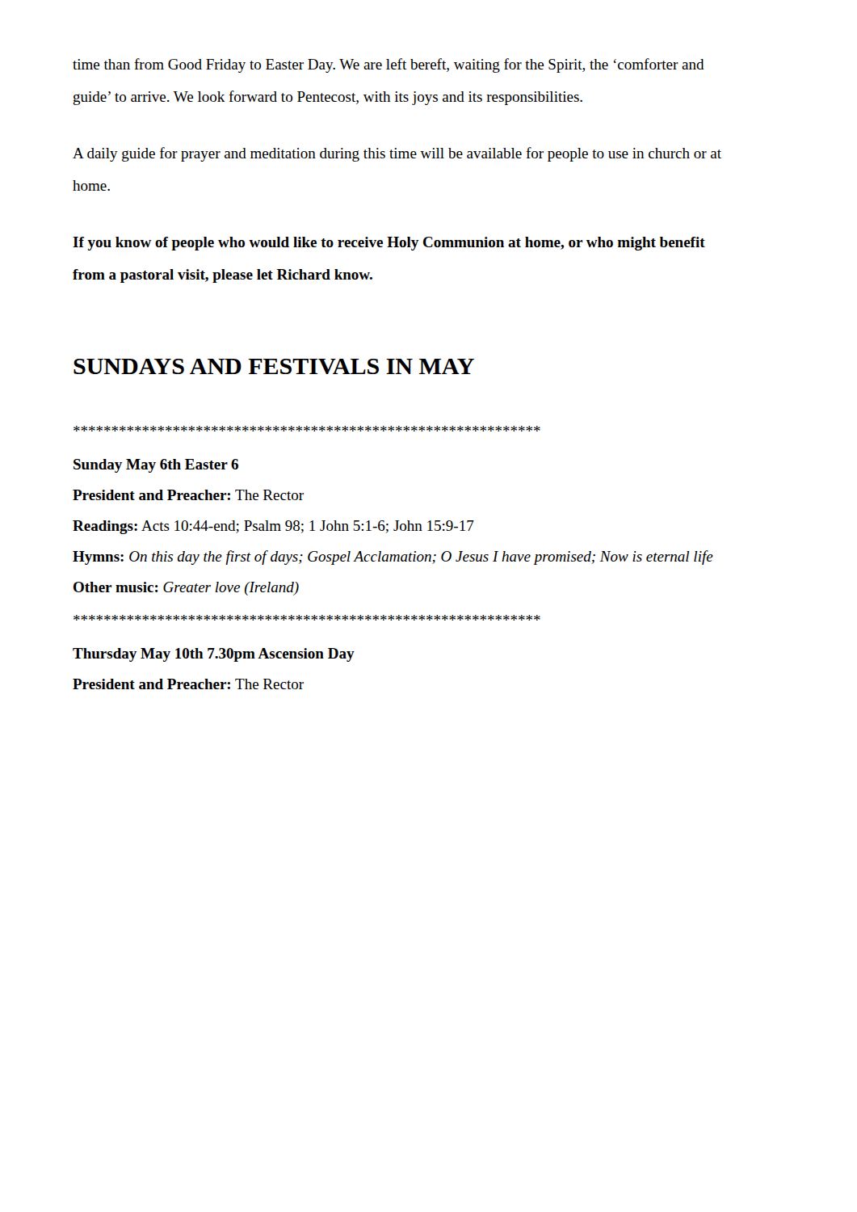time than from Good Friday to Easter Day. We are left bereft, waiting for the Spirit, the ‘comforter and guide’ to arrive. We look forward to Pentecost, with its joys and its responsibilities.
A daily guide for prayer and meditation during this time will be available for people to use in church or at home.
If you know of people who would like to receive Holy Communion at home, or who might benefit from a pastoral visit, please let Richard know.
SUNDAYS AND FESTIVALS IN MAY
*************************************************************
Sunday May 6th Easter 6
President and Preacher: The Rector
Readings: Acts 10:44-end; Psalm 98; 1 John 5:1-6; John 15:9-17
Hymns: On this day the first of days; Gospel Acclamation; O Jesus I have promised; Now is eternal life
Other music: Greater love (Ireland)
*************************************************************
Thursday May 10th 7.30pm Ascension Day
President and Preacher: The Rector